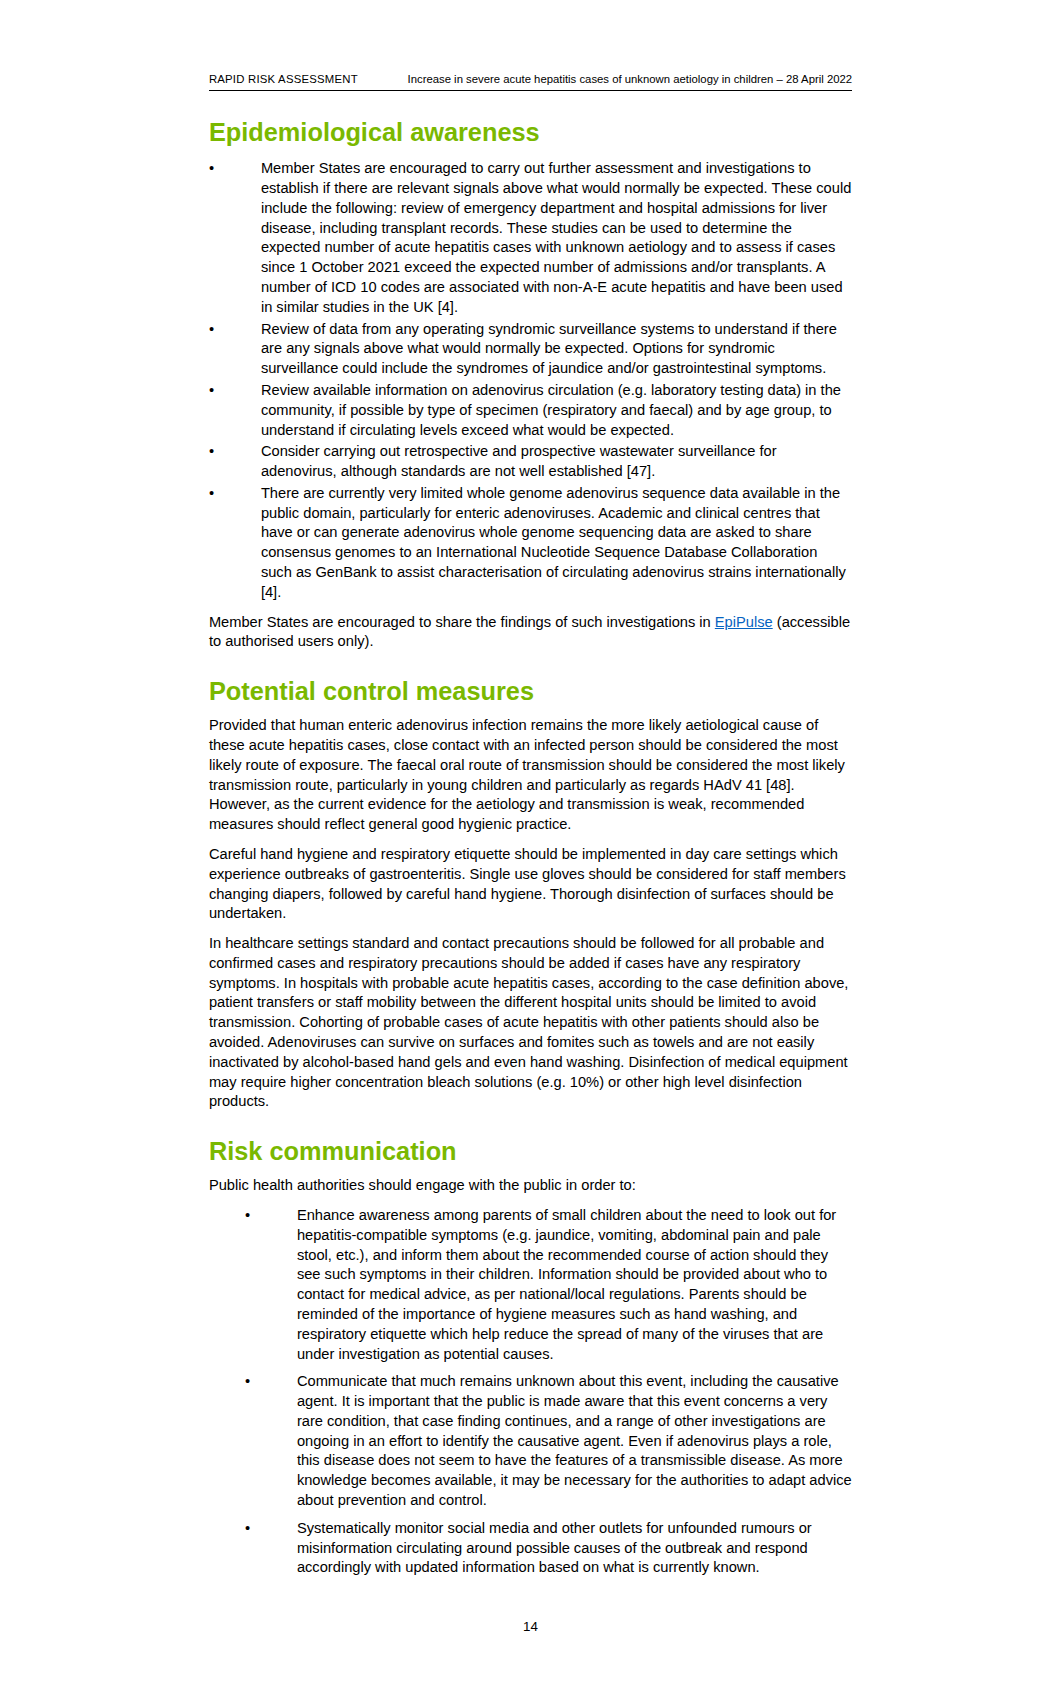RAPID RISK ASSESSMENT
Increase in severe acute hepatitis cases of unknown aetiology in children – 28 April 2022
Epidemiological awareness
Member States are encouraged to carry out further assessment and investigations to establish if there are relevant signals above what would normally be expected. These could include the following: review of emergency department and hospital admissions for liver disease, including transplant records. These studies can be used to determine the expected number of acute hepatitis cases with unknown aetiology and to assess if cases since 1 October 2021 exceed the expected number of admissions and/or transplants. A number of ICD 10 codes are associated with non-A-E acute hepatitis and have been used in similar studies in the UK [4].
Review of data from any operating syndromic surveillance systems to understand if there are any signals above what would normally be expected. Options for syndromic surveillance could include the syndromes of jaundice and/or gastrointestinal symptoms.
Review available information on adenovirus circulation (e.g. laboratory testing data) in the community, if possible by type of specimen (respiratory and faecal) and by age group, to understand if circulating levels exceed what would be expected.
Consider carrying out retrospective and prospective wastewater surveillance for adenovirus, although standards are not well established [47].
There are currently very limited whole genome adenovirus sequence data available in the public domain, particularly for enteric adenoviruses. Academic and clinical centres that have or can generate adenovirus whole genome sequencing data are asked to share consensus genomes to an International Nucleotide Sequence Database Collaboration such as GenBank to assist characterisation of circulating adenovirus strains internationally [4].
Member States are encouraged to share the findings of such investigations in EpiPulse (accessible to authorised users only).
Potential control measures
Provided that human enteric adenovirus infection remains the more likely aetiological cause of these acute hepatitis cases, close contact with an infected person should be considered the most likely route of exposure. The faecal oral route of transmission should be considered the most likely transmission route, particularly in young children and particularly as regards HAdV 41 [48]. However, as the current evidence for the aetiology and transmission is weak, recommended measures should reflect general good hygienic practice.
Careful hand hygiene and respiratory etiquette should be implemented in day care settings which experience outbreaks of gastroenteritis. Single use gloves should be considered for staff members changing diapers, followed by careful hand hygiene. Thorough disinfection of surfaces should be undertaken.
In healthcare settings standard and contact precautions should be followed for all probable and confirmed cases and respiratory precautions should be added if cases have any respiratory symptoms. In hospitals with probable acute hepatitis cases, according to the case definition above, patient transfers or staff mobility between the different hospital units should be limited to avoid transmission. Cohorting of probable cases of acute hepatitis with other patients should also be avoided. Adenoviruses can survive on surfaces and fomites such as towels and are not easily inactivated by alcohol-based hand gels and even hand washing. Disinfection of medical equipment may require higher concentration bleach solutions (e.g. 10%) or other high level disinfection products.
Risk communication
Public health authorities should engage with the public in order to:
Enhance awareness among parents of small children about the need to look out for hepatitis-compatible symptoms (e.g. jaundice, vomiting, abdominal pain and pale stool, etc.), and inform them about the recommended course of action should they see such symptoms in their children. Information should be provided about who to contact for medical advice, as per national/local regulations. Parents should be reminded of the importance of hygiene measures such as hand washing, and respiratory etiquette which help reduce the spread of many of the viruses that are under investigation as potential causes.
Communicate that much remains unknown about this event, including the causative agent. It is important that the public is made aware that this event concerns a very rare condition, that case finding continues, and a range of other investigations are ongoing in an effort to identify the causative agent. Even if adenovirus plays a role, this disease does not seem to have the features of a transmissible disease. As more knowledge becomes available, it may be necessary for the authorities to adapt advice about prevention and control.
Systematically monitor social media and other outlets for unfounded rumours or misinformation circulating around possible causes of the outbreak and respond accordingly with updated information based on what is currently known.
14